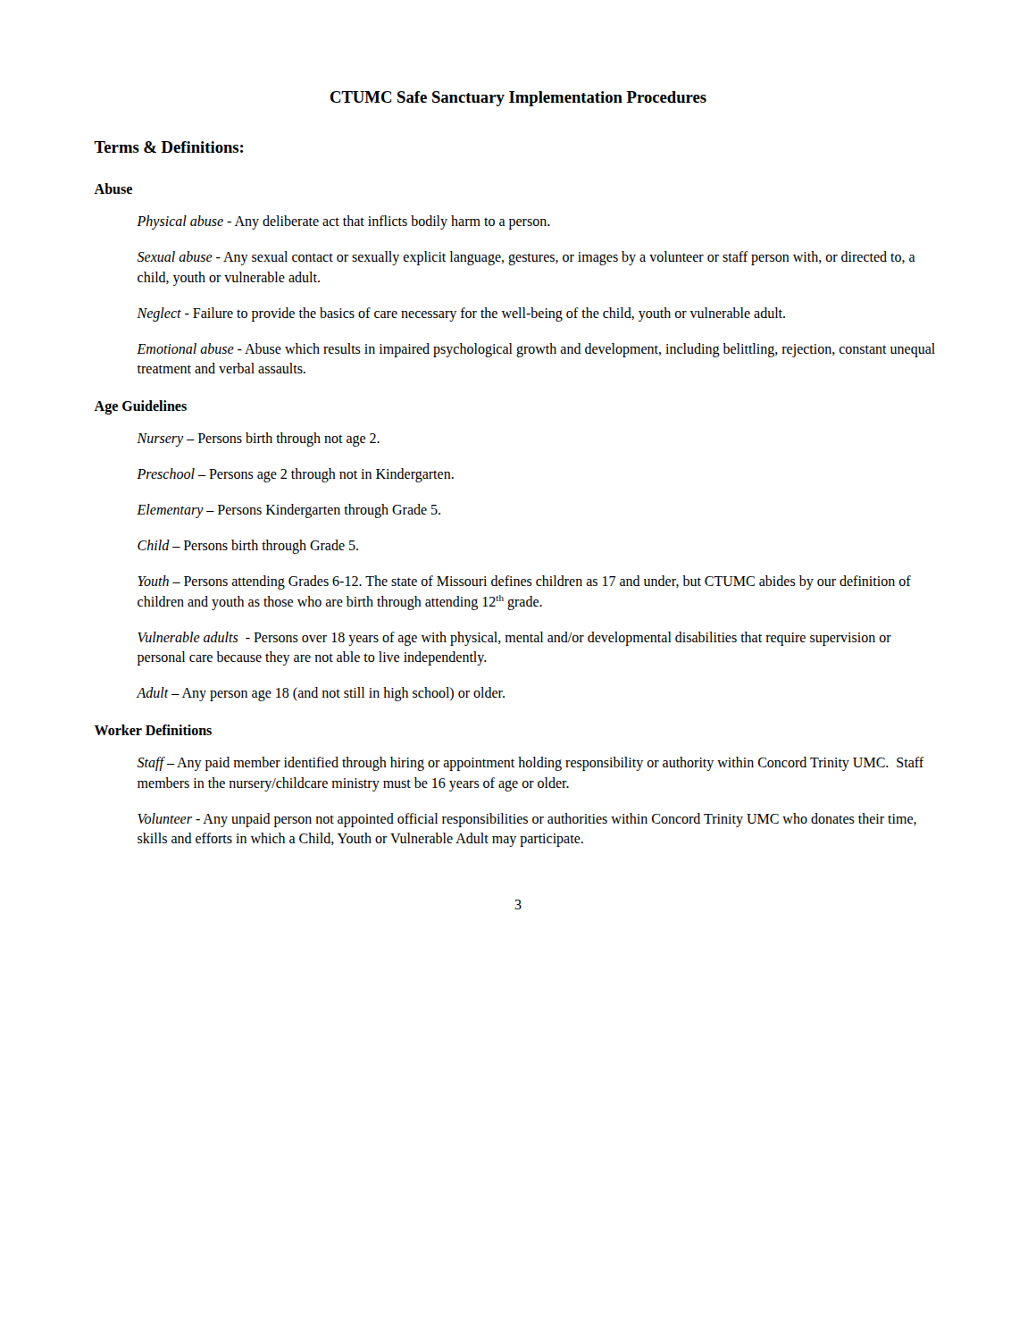CTUMC Safe Sanctuary Implementation Procedures
Terms & Definitions:
Abuse
Physical abuse - Any deliberate act that inflicts bodily harm to a person.
Sexual abuse - Any sexual contact or sexually explicit language, gestures, or images by a volunteer or staff person with, or directed to, a child, youth or vulnerable adult.
Neglect - Failure to provide the basics of care necessary for the well-being of the child, youth or vulnerable adult.
Emotional abuse - Abuse which results in impaired psychological growth and development, including belittling, rejection, constant unequal treatment and verbal assaults.
Age Guidelines
Nursery – Persons birth through not age 2.
Preschool – Persons age 2 through not in Kindergarten.
Elementary – Persons Kindergarten through Grade 5.
Child – Persons birth through Grade 5.
Youth – Persons attending Grades 6-12. The state of Missouri defines children as 17 and under, but CTUMC abides by our definition of children and youth as those who are birth through attending 12th grade.
Vulnerable adults - Persons over 18 years of age with physical, mental and/or developmental disabilities that require supervision or personal care because they are not able to live independently.
Adult – Any person age 18 (and not still in high school) or older.
Worker Definitions
Staff – Any paid member identified through hiring or appointment holding responsibility or authority within Concord Trinity UMC. Staff members in the nursery/childcare ministry must be 16 years of age or older.
Volunteer - Any unpaid person not appointed official responsibilities or authorities within Concord Trinity UMC who donates their time, skills and efforts in which a Child, Youth or Vulnerable Adult may participate.
3